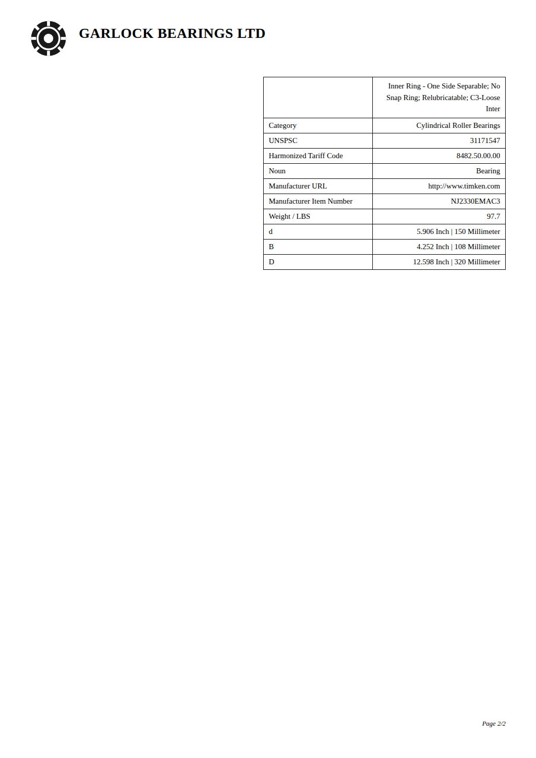GARLOCK BEARINGS LTD
| | Inner Ring - One Side Separable; No Snap Ring; Relubricatable; C3-Loose Inter |
| Category | Cylindrical Roller Bearings |
| UNSPSC | 31171547 |
| Harmonized Tariff Code | 8482.50.00.00 |
| Noun | Bearing |
| Manufacturer URL | http://www.timken.com |
| Manufacturer Item Number | NJ2330EMAC3 |
| Weight / LBS | 97.7 |
| d | 5.906 Inch / 150 Millimeter |
| B | 4.252 Inch / 108 Millimeter |
| D | 12.598 Inch / 320 Millimeter |
Page 2/2